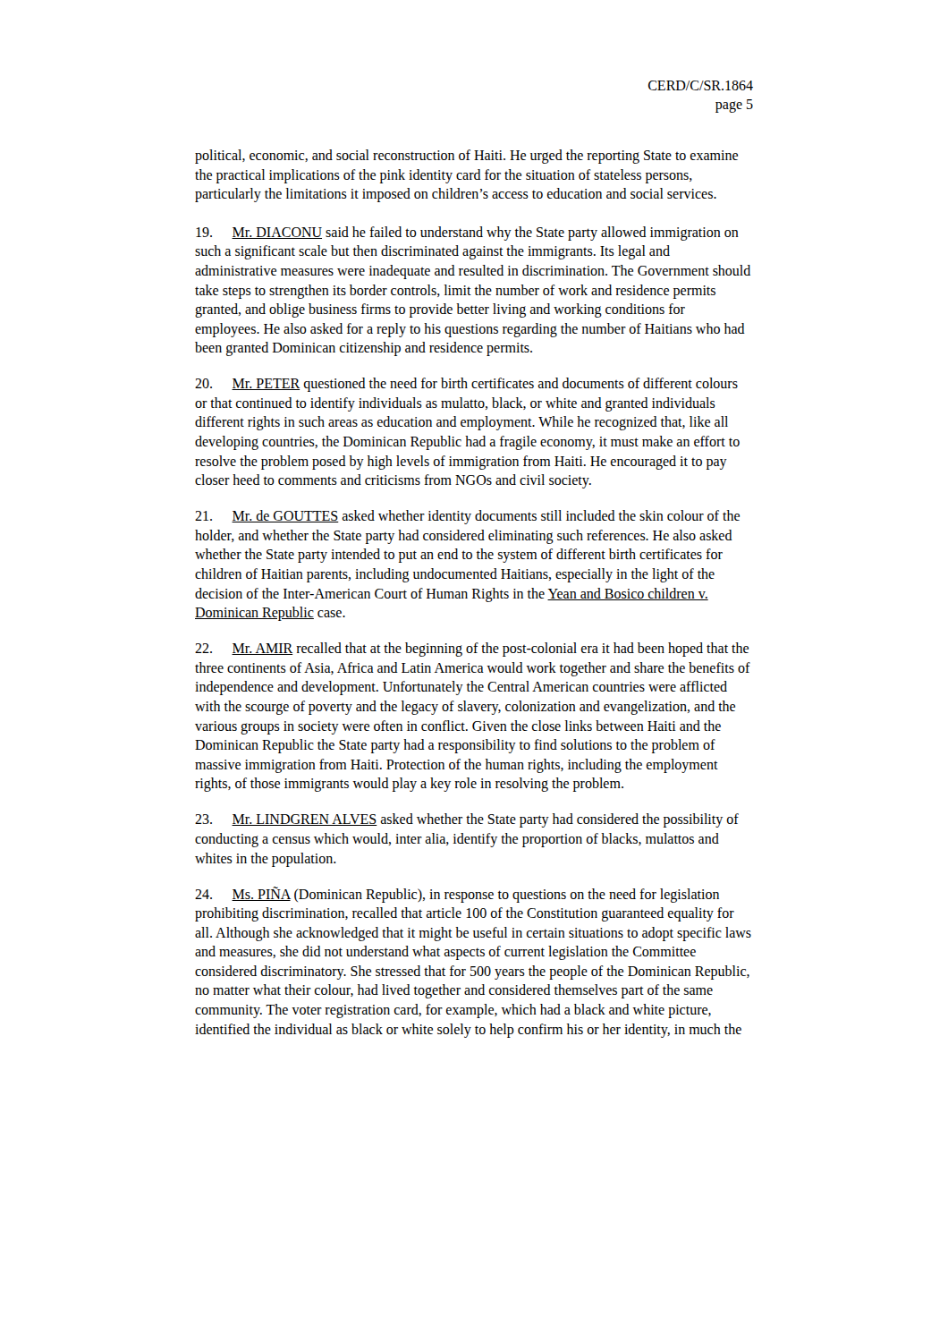CERD/C/SR.1864
page 5
political, economic, and social reconstruction of Haiti. He urged the reporting State to examine the practical implications of the pink identity card for the situation of stateless persons, particularly the limitations it imposed on children’s access to education and social services.
19. Mr. DIACONU said he failed to understand why the State party allowed immigration on such a significant scale but then discriminated against the immigrants. Its legal and administrative measures were inadequate and resulted in discrimination. The Government should take steps to strengthen its border controls, limit the number of work and residence permits granted, and oblige business firms to provide better living and working conditions for employees. He also asked for a reply to his questions regarding the number of Haitians who had been granted Dominican citizenship and residence permits.
20. Mr. PETER questioned the need for birth certificates and documents of different colours or that continued to identify individuals as mulatto, black, or white and granted individuals different rights in such areas as education and employment. While he recognized that, like all developing countries, the Dominican Republic had a fragile economy, it must make an effort to resolve the problem posed by high levels of immigration from Haiti. He encouraged it to pay closer heed to comments and criticisms from NGOs and civil society.
21. Mr. de GOUTTES asked whether identity documents still included the skin colour of the holder, and whether the State party had considered eliminating such references. He also asked whether the State party intended to put an end to the system of different birth certificates for children of Haitian parents, including undocumented Haitians, especially in the light of the decision of the Inter-American Court of Human Rights in the Yean and Bosico children v. Dominican Republic case.
22. Mr. AMIR recalled that at the beginning of the post-colonial era it had been hoped that the three continents of Asia, Africa and Latin America would work together and share the benefits of independence and development. Unfortunately the Central American countries were afflicted with the scourge of poverty and the legacy of slavery, colonization and evangelization, and the various groups in society were often in conflict. Given the close links between Haiti and the Dominican Republic the State party had a responsibility to find solutions to the problem of massive immigration from Haiti. Protection of the human rights, including the employment rights, of those immigrants would play a key role in resolving the problem.
23. Mr. LINDGREN ALVES asked whether the State party had considered the possibility of conducting a census which would, inter alia, identify the proportion of blacks, mulattos and whites in the population.
24. Ms. PIÑA (Dominican Republic), in response to questions on the need for legislation prohibiting discrimination, recalled that article 100 of the Constitution guaranteed equality for all. Although she acknowledged that it might be useful in certain situations to adopt specific laws and measures, she did not understand what aspects of current legislation the Committee considered discriminatory. She stressed that for 500 years the people of the Dominican Republic, no matter what their colour, had lived together and considered themselves part of the same community. The voter registration card, for example, which had a black and white picture, identified the individual as black or white solely to help confirm his or her identity, in much the